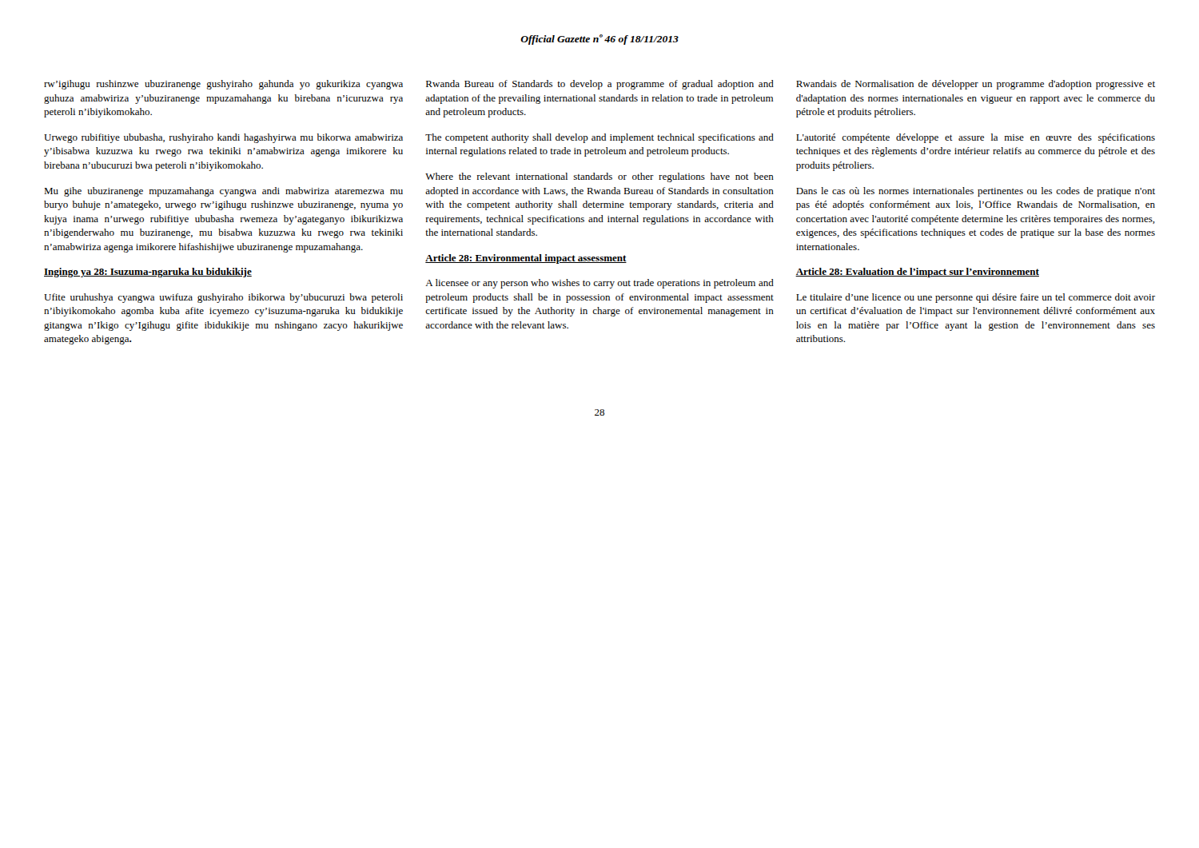Official Gazette nº 46 of 18/11/2013
| rw’igihugu rushinzwe ubuziranenge gushyiraho gahunda yo gukurikiza cyangwa guhuza amabwiriza y’ubuziranenge mpuzamahanga ku birebana n’icuruzwa rya peteroli n’ibiyikomokaho. Urwego rubifitiye ububasha, rushyiraho kandi hagashyirwa mu bikorwa amabwiriza y’ibisabwa kuzuzwa ku rwego rwa tekiniki n’amabwiriza agenga imikorere ku birebana n’ubucuruzi bwa peteroli n’ibiyikomokaho. Mu gihe ubuziranenge mpuzamahanga cyangwa andi mabwiriza ataremezwa mu buryo buhuje n’amategeko, urwego rw’igihugu rushinzwe ubuziranenge, nyuma yo kujya inama n’urwego rubifitiye ububasha rwemeza by’agateganyo ibikurikizwa n’ibigenderwaho mu buziranenge, mu bisabwa kuzuzwa ku rwego rwa tekiniki n’amabwiriza agenga imikorere hifashishijwe ubuziranenge mpuzamahanga. Ingingo ya 28: Isuzuma-ngaruka ku bidukikije Ufite uruhushya cyangwa uwifuza gushyiraho ibikorwa by’ubucuruzi bwa peteroli n’ibiyikomokaho agomba kuba afite icyemezo cy’isuzuma-ngaruka ku bidukikije gitangwa n’Ikigo cy’Igihugu gifite ibidukikije mu nshingano zacyo hakurikijwe amategeko abigenga . | Rwanda Bureau of Standards to develop a programme of gradual adoption and adaptation of the prevailing international standards in relation to trade in petroleum and petroleum products. The competent authority shall develop and implement technical specifications and internal regulations related to trade in petroleum and petroleum products. Where the relevant international standards or other regulations have not been adopted in accordance with Laws, the Rwanda Bureau of Standards in consultation with the competent authority shall determine temporary standards, criteria and requirements, technical specifications and internal regulations in accordance with the international standards. Article 28: Environmental impact assessment A licensee or any person who wishes to carry out trade operations in petroleum and petroleum products shall be in possession of environmental impact assessment certificate issued by the Authority in charge of environemental management in accordance with the relevant laws. | Rwandais de Normalisation de développer un programme d'adoption progressive et d'adaptation des normes internationales en vigueur en rapport avec le commerce du pétrole et produits pétroliers. L'autorité compétente développe et assure la mise en œuvre des spécifications techniques et des règlements d’ordre intérieur relatifs au commerce du pétrole et des produits pétroliers. Dans le cas où les normes internationales pertinentes ou les codes de pratique n'ont pas été adoptés conformément aux lois, l’Office Rwandais de Normalisation, en concertation avec l'autorité compétente determine les critères temporaires des normes, exigences, des spécifications techniques et codes de pratique sur la base des normes internationales. Article 28: Evaluation de l’impact sur l’environnement Le titulaire d’une licence ou une personne qui désire faire un tel commerce doit avoir un certificat d’évaluation de l'impact sur l'environnement délivré conformément aux lois en la matière par l’Office ayant la gestion de l’environnement dans ses attributions. |
28